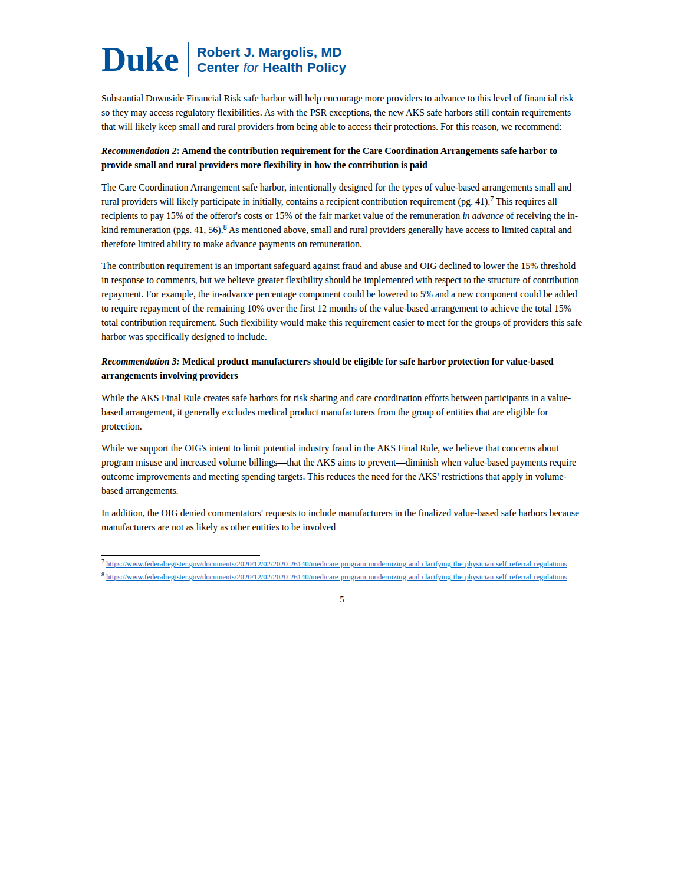Duke
Robert J. Margolis, MD
Center for Health Policy
Substantial Downside Financial Risk safe harbor will help encourage more providers to advance to this level of financial risk so they may access regulatory flexibilities. As with the PSR exceptions, the new AKS safe harbors still contain requirements that will likely keep small and rural providers from being able to access their protections. For this reason, we recommend:
Recommendation 2: Amend the contribution requirement for the Care Coordination Arrangements safe harbor to provide small and rural providers more flexibility in how the contribution is paid
The Care Coordination Arrangement safe harbor, intentionally designed for the types of value-based arrangements small and rural providers will likely participate in initially, contains a recipient contribution requirement (pg. 41).7 This requires all recipients to pay 15% of the offeror's costs or 15% of the fair market value of the remuneration in advance of receiving the in-kind remuneration (pgs. 41, 56).8 As mentioned above, small and rural providers generally have access to limited capital and therefore limited ability to make advance payments on remuneration.
The contribution requirement is an important safeguard against fraud and abuse and OIG declined to lower the 15% threshold in response to comments, but we believe greater flexibility should be implemented with respect to the structure of contribution repayment. For example, the in-advance percentage component could be lowered to 5% and a new component could be added to require repayment of the remaining 10% over the first 12 months of the value-based arrangement to achieve the total 15% total contribution requirement. Such flexibility would make this requirement easier to meet for the groups of providers this safe harbor was specifically designed to include.
Recommendation 3: Medical product manufacturers should be eligible for safe harbor protection for value-based arrangements involving providers
While the AKS Final Rule creates safe harbors for risk sharing and care coordination efforts between participants in a value-based arrangement, it generally excludes medical product manufacturers from the group of entities that are eligible for protection.
While we support the OIG's intent to limit potential industry fraud in the AKS Final Rule, we believe that concerns about program misuse and increased volume billings—that the AKS aims to prevent—diminish when value-based payments require outcome improvements and meeting spending targets. This reduces the need for the AKS' restrictions that apply in volume-based arrangements.
In addition, the OIG denied commentators' requests to include manufacturers in the finalized value-based safe harbors because manufacturers are not as likely as other entities to be involved
7 https://www.federalregister.gov/documents/2020/12/02/2020-26140/medicare-program-modernizing-and-clarifying-the-physician-self-referral-regulations
8 https://www.federalregister.gov/documents/2020/12/02/2020-26140/medicare-program-modernizing-and-clarifying-the-physician-self-referral-regulations
5